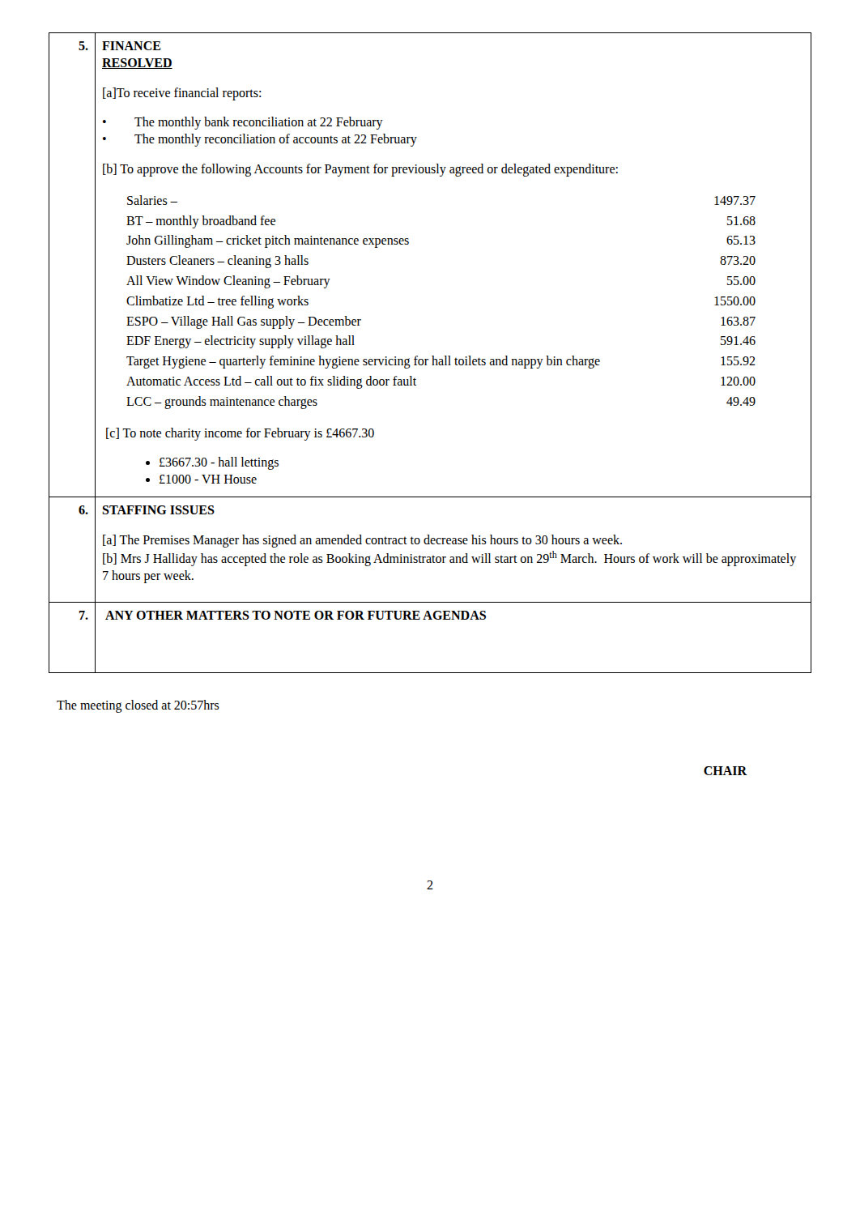| 5. | FINANCE RESOLVED [a]To receive financial reports: The monthly bank reconciliation at 22 February The monthly reconciliation of accounts at 22 February [b] To approve the following Accounts for Payment for previously agreed or delegated expenditure: / Salaries – / 1497.37 / / BT – monthly broadband fee / 51.68 / / John Gillingham – cricket pitch maintenance expenses / 65.13 / / Dusters Cleaners – cleaning 3 halls / 873.20 / / All View Window Cleaning – February / 55.00 / / Climbatize Ltd – tree felling works / 1550.00 / / ESPO – Village Hall Gas supply – December / 163.87 / / EDF Energy – electricity supply village hall / 591.46 / / Target Hygiene – quarterly feminine hygiene servicing for hall toilets and nappy bin charge / 155.92 / / Automatic Access Ltd – call out to fix sliding door fault / 120.00 / / LCC – grounds maintenance charges / 49.49 / [c] To note charity income for February is £4667.30 £3667.30 - hall lettings £1000 - VH House |
| 6. | STAFFING ISSUES [a] The Premises Manager has signed an amended contract to decrease his hours to 30 hours a week. [b] Mrs J Halliday has accepted the role as Booking Administrator and will start on 29 th March. Hours of work will be approximately 7 hours per week. |
| 7. | ANY OTHER MATTERS TO NOTE OR FOR FUTURE AGENDAS |
The meeting closed at 20:57hrs
CHAIR
2